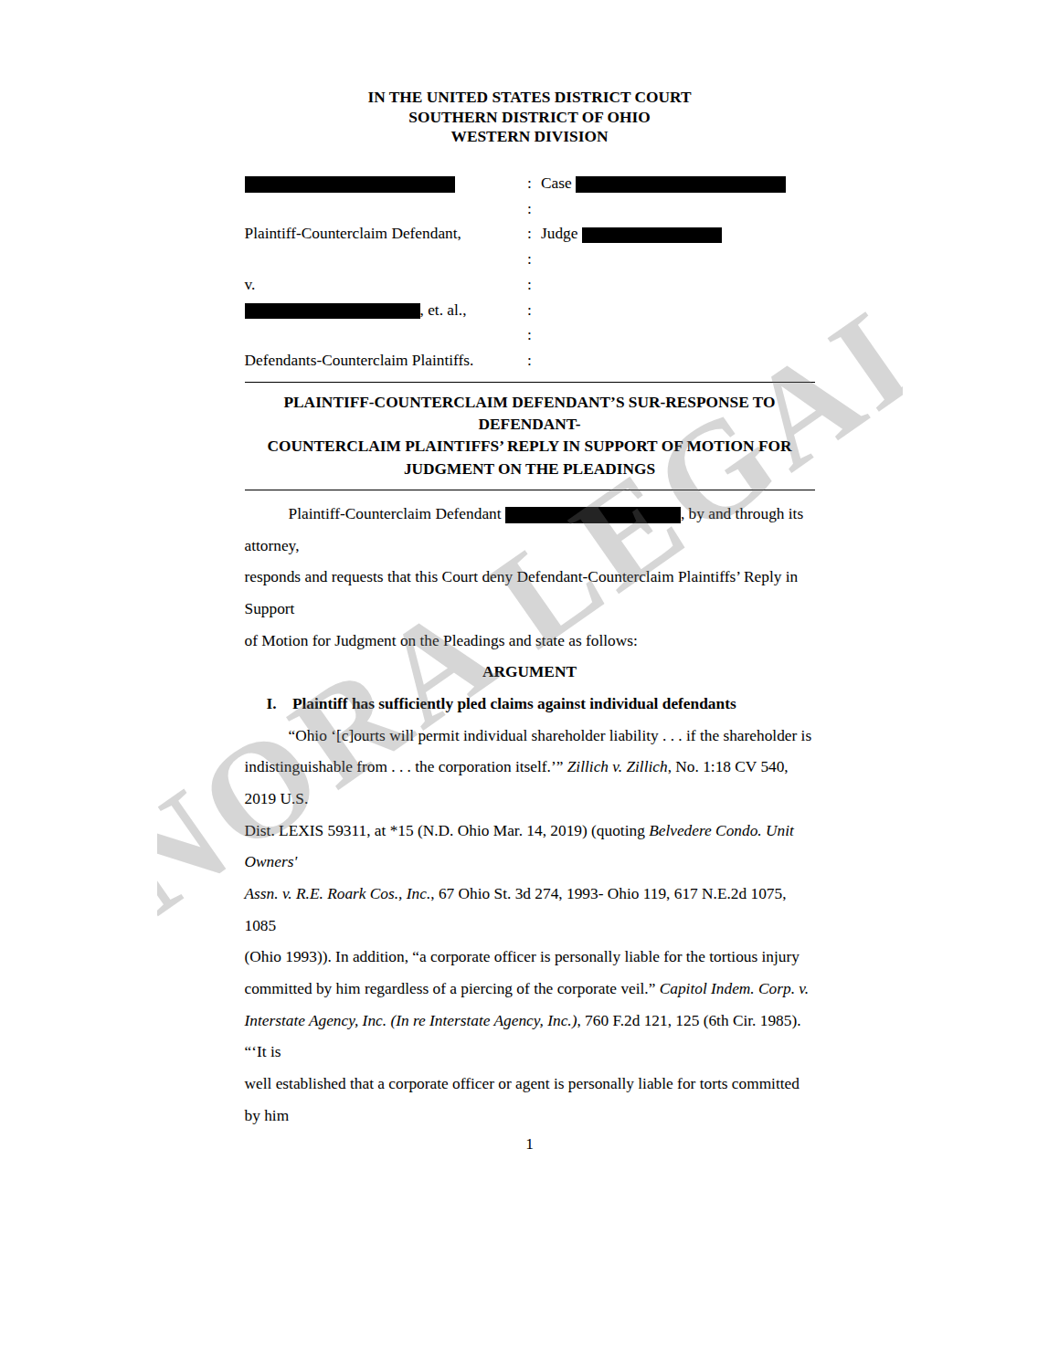NORA LEGAL
IN THE UNITED STATES DISTRICT COURT
SOUTHERN DISTRICT OF OHIO
WESTERN DIVISION
| | : | Case |
| | : | |
| Plaintiff-Counterclaim Defendant, | : | Judge |
| | : | |
| v. | : | |
| , et. al., | : | |
| | : | |
| Defendants-Counterclaim Plaintiffs. | : | |
PLAINTIFF-COUNTERCLAIM DEFENDANT’S SUR-RESPONSE TO DEFENDANT-
COUNTERCLAIM PLAINTIFFS’ REPLY IN SUPPORT OF MOTION FOR
JUDGMENT ON THE PLEADINGS
Plaintiff-Counterclaim Defendant , by and through its attorney,
responds and requests that this Court deny Defendant-Counterclaim Plaintiffs’ Reply in Support
of Motion for Judgment on the Pleadings and state as follows:
ARGUMENT
I. Plaintiff has sufficiently pled claims against individual defendants
“Ohio ‘[c]ourts will permit individual shareholder liability . . . if the shareholder is
indistinguishable from . . . the corporation itself.’” Zillich v. Zillich, No. 1:18 CV 540, 2019 U.S.
Dist. LEXIS 59311, at *15 (N.D. Ohio Mar. 14, 2019) (quoting Belvedere Condo. Unit Owners'
Assn. v. R.E. Roark Cos., Inc., 67 Ohio St. 3d 274, 1993- Ohio 119, 617 N.E.2d 1075, 1085
(Ohio 1993)). In addition, “a corporate officer is personally liable for the tortious injury
committed by him regardless of a piercing of the corporate veil.” Capitol Indem. Corp. v.
Interstate Agency, Inc. (In re Interstate Agency, Inc.), 760 F.2d 121, 125 (6th Cir. 1985). “‘It is
well established that a corporate officer or agent is personally liable for torts committed by him
1